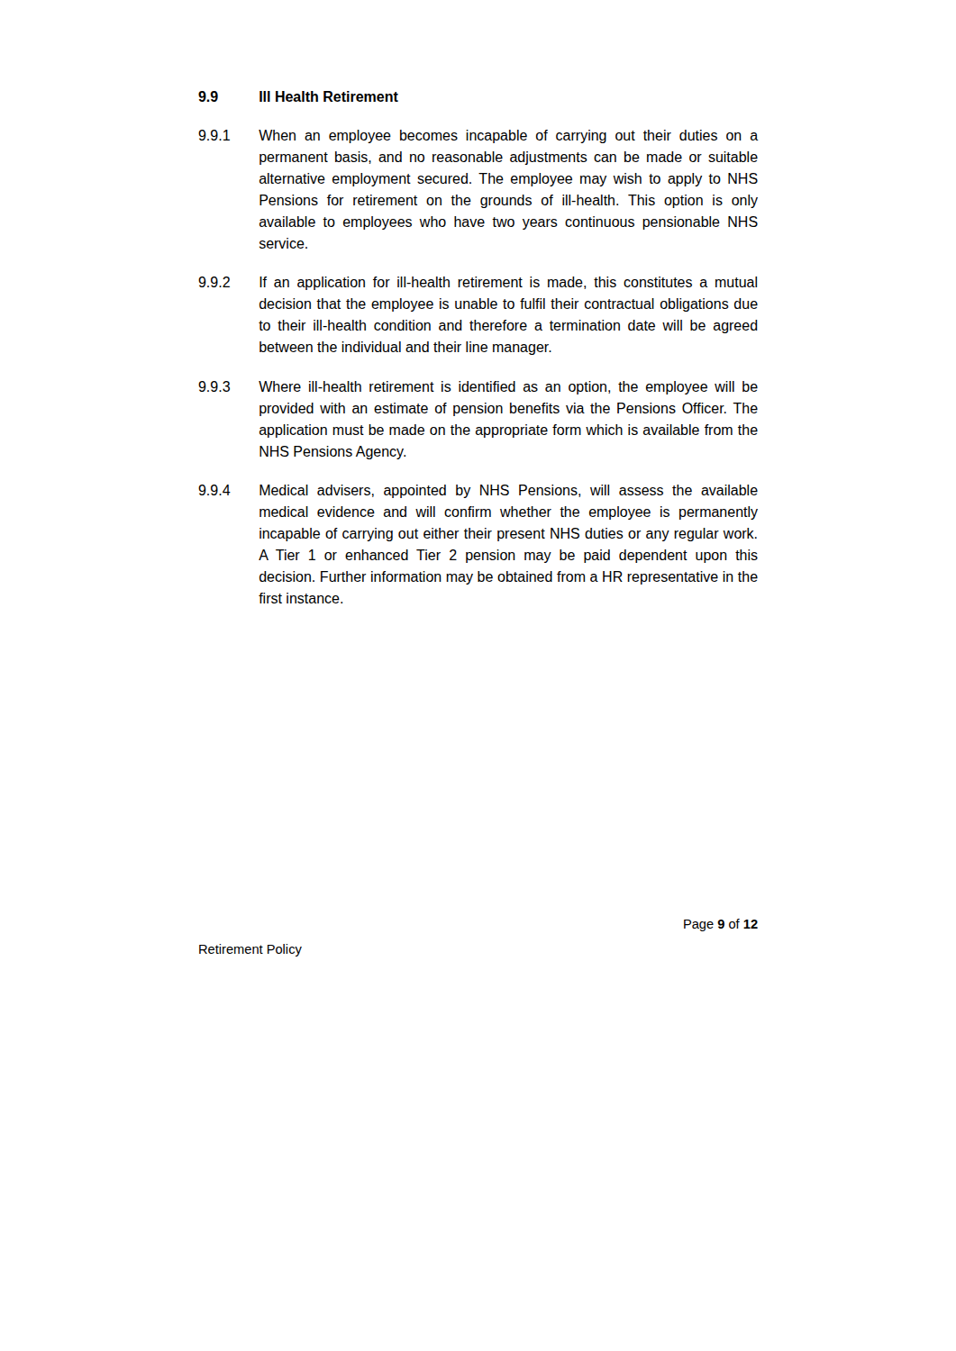9.9 Ill Health Retirement
9.9.1 When an employee becomes incapable of carrying out their duties on a permanent basis, and no reasonable adjustments can be made or suitable alternative employment secured. The employee may wish to apply to NHS Pensions for retirement on the grounds of ill-health. This option is only available to employees who have two years continuous pensionable NHS service.
9.9.2 If an application for ill-health retirement is made, this constitutes a mutual decision that the employee is unable to fulfil their contractual obligations due to their ill-health condition and therefore a termination date will be agreed between the individual and their line manager.
9.9.3 Where ill-health retirement is identified as an option, the employee will be provided with an estimate of pension benefits via the Pensions Officer. The application must be made on the appropriate form which is available from the NHS Pensions Agency.
9.9.4 Medical advisers, appointed by NHS Pensions, will assess the available medical evidence and will confirm whether the employee is permanently incapable of carrying out either their present NHS duties or any regular work. A Tier 1 or enhanced Tier 2 pension may be paid dependent upon this decision. Further information may be obtained from a HR representative in the first instance.
Page 9 of 12
Retirement Policy